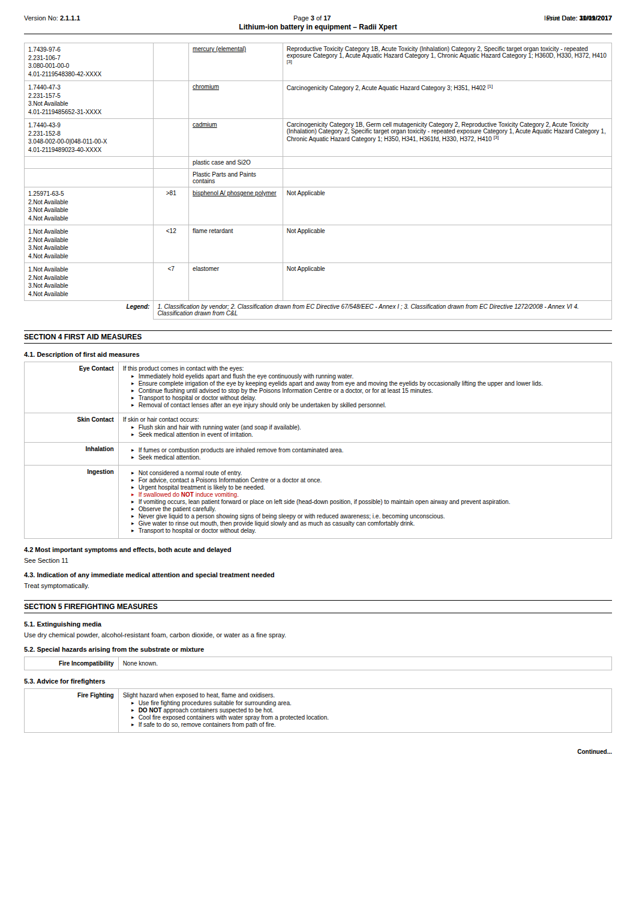Version No: 2.1.1.1
Page 3 of 17
Issue Date: 11/09/2017
Lithium-ion battery in equipment – Radii Xpert
Print Date: 30/11/2017
| 1.7439-97-6 2.231-106-7 3.080-001-00-0 4.01-2119548380-42-XXXX | | mercury (elemental) | Reproductive Toxicity Category 1B, Acute Toxicity (Inhalation) Category 2, Specific target organ toxicity - repeated exposure Category 1, Acute Aquatic Hazard Category 1, Chronic Aquatic Hazard Category 1; H360D, H330, H372, H410 [3] |
| 1.7440-47-3 2.231-157-5 3.Not Available 4.01-2119485652-31-XXXX | | chromium | Carcinogenicity Category 2, Acute Aquatic Hazard Category 3; H351, H402 [1] |
| 1.7440-43-9 2.231-152-8 3.048-002-00-0/048-011-00-X 4.01-2119489023-40-XXXX | | cadmium | Carcinogenicity Category 1B, Germ cell mutagenicity Category 2, Reproductive Toxicity Category 2, Acute Toxicity (Inhalation) Category 2, Specific target organ toxicity - repeated exposure Category 1, Acute Aquatic Hazard Category 1, Chronic Aquatic Hazard Category 1; H350, H341, H361fd, H330, H372, H410 [3] |
| | | plastic case and Si2O | |
| | | Plastic Parts and Paints contains | |
| 1.25971-63-5 2.Not Available 3.Not Available 4.Not Available | >81 | bisphenol A/ phosgene polymer | Not Applicable |
| 1.Not Available 2.Not Available 3.Not Available 4.Not Available | <12 | flame retardant | Not Applicable |
| 1.Not Available 2.Not Available 3.Not Available 4.Not Available | <7 | elastomer | Not Applicable |
| Legend: | 1. Classification by vendor; 2. Classification drawn from EC Directive 67/548/EEC - Annex I ; 3. Classification drawn from EC Directive 1272/2008 - Annex VI 4. Classification drawn from C&L |
SECTION 4 FIRST AID MEASURES
4.1. Description of first aid measures
| Eye Contact | If this product comes in contact with the eyes: Immediately hold eyelids apart and flush the eye continuously with running water. Ensure complete irrigation of the eye by keeping eyelids apart and away from eye and moving the eyelids by occasionally lifting the upper and lower lids. Continue flushing until advised to stop by the Poisons Information Centre or a doctor, or for at least 15 minutes. Transport to hospital or doctor without delay. Removal of contact lenses after an eye injury should only be undertaken by skilled personnel. |
| Skin Contact | If skin or hair contact occurs: Flush skin and hair with running water (and soap if available). Seek medical attention in event of irritation. |
| Inhalation | If fumes or combustion products are inhaled remove from contaminated area. Seek medical attention. |
| Ingestion | Not considered a normal route of entry. For advice, contact a Poisons Information Centre or a doctor at once. Urgent hospital treatment is likely to be needed. If swallowed do NOT induce vomiting. If vomiting occurs, lean patient forward or place on left side (head-down position, if possible) to maintain open airway and prevent aspiration. Observe the patient carefully. Never give liquid to a person showing signs of being sleepy or with reduced awareness; i.e. becoming unconscious. Give water to rinse out mouth, then provide liquid slowly and as much as casualty can comfortably drink. Transport to hospital or doctor without delay. |
4.2 Most important symptoms and effects, both acute and delayed
See Section 11
4.3. Indication of any immediate medical attention and special treatment needed
Treat symptomatically.
SECTION 5 FIREFIGHTING MEASURES
5.1. Extinguishing media
Use dry chemical powder, alcohol-resistant foam, carbon dioxide, or water as a fine spray.
5.2. Special hazards arising from the substrate or mixture
| Fire Incompatibility | None known. |
5.3. Advice for firefighters
| Fire Fighting | Slight hazard when exposed to heat, flame and oxidisers. Use fire fighting procedures suitable for surrounding area. DO NOT approach containers suspected to be hot. Cool fire exposed containers with water spray from a protected location. If safe to do so, remove containers from path of fire. |
Continued...